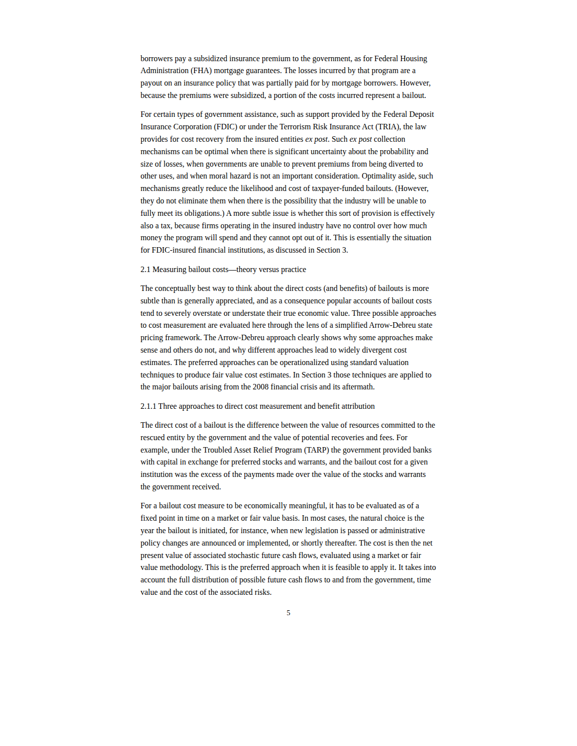borrowers pay a subsidized insurance premium to the government, as for Federal Housing Administration (FHA) mortgage guarantees. The losses incurred by that program are a payout on an insurance policy that was partially paid for by mortgage borrowers. However, because the premiums were subsidized, a portion of the costs incurred represent a bailout.
For certain types of government assistance, such as support provided by the Federal Deposit Insurance Corporation (FDIC) or under the Terrorism Risk Insurance Act (TRIA), the law provides for cost recovery from the insured entities ex post. Such ex post collection mechanisms can be optimal when there is significant uncertainty about the probability and size of losses, when governments are unable to prevent premiums from being diverted to other uses, and when moral hazard is not an important consideration. Optimality aside, such mechanisms greatly reduce the likelihood and cost of taxpayer-funded bailouts. (However, they do not eliminate them when there is the possibility that the industry will be unable to fully meet its obligations.) A more subtle issue is whether this sort of provision is effectively also a tax, because firms operating in the insured industry have no control over how much money the program will spend and they cannot opt out of it. This is essentially the situation for FDIC-insured financial institutions, as discussed in Section 3.
2.1 Measuring bailout costs—theory versus practice
The conceptually best way to think about the direct costs (and benefits) of bailouts is more subtle than is generally appreciated, and as a consequence popular accounts of bailout costs tend to severely overstate or understate their true economic value. Three possible approaches to cost measurement are evaluated here through the lens of a simplified Arrow-Debreu state pricing framework. The Arrow-Debreu approach clearly shows why some approaches make sense and others do not, and why different approaches lead to widely divergent cost estimates. The preferred approaches can be operationalized using standard valuation techniques to produce fair value cost estimates. In Section 3 those techniques are applied to the major bailouts arising from the 2008 financial crisis and its aftermath.
2.1.1 Three approaches to direct cost measurement and benefit attribution
The direct cost of a bailout is the difference between the value of resources committed to the rescued entity by the government and the value of potential recoveries and fees. For example, under the Troubled Asset Relief Program (TARP) the government provided banks with capital in exchange for preferred stocks and warrants, and the bailout cost for a given institution was the excess of the payments made over the value of the stocks and warrants the government received.
For a bailout cost measure to be economically meaningful, it has to be evaluated as of a fixed point in time on a market or fair value basis. In most cases, the natural choice is the year the bailout is initiated, for instance, when new legislation is passed or administrative policy changes are announced or implemented, or shortly thereafter. The cost is then the net present value of associated stochastic future cash flows, evaluated using a market or fair value methodology. This is the preferred approach when it is feasible to apply it. It takes into account the full distribution of possible future cash flows to and from the government, time value and the cost of the associated risks.
5